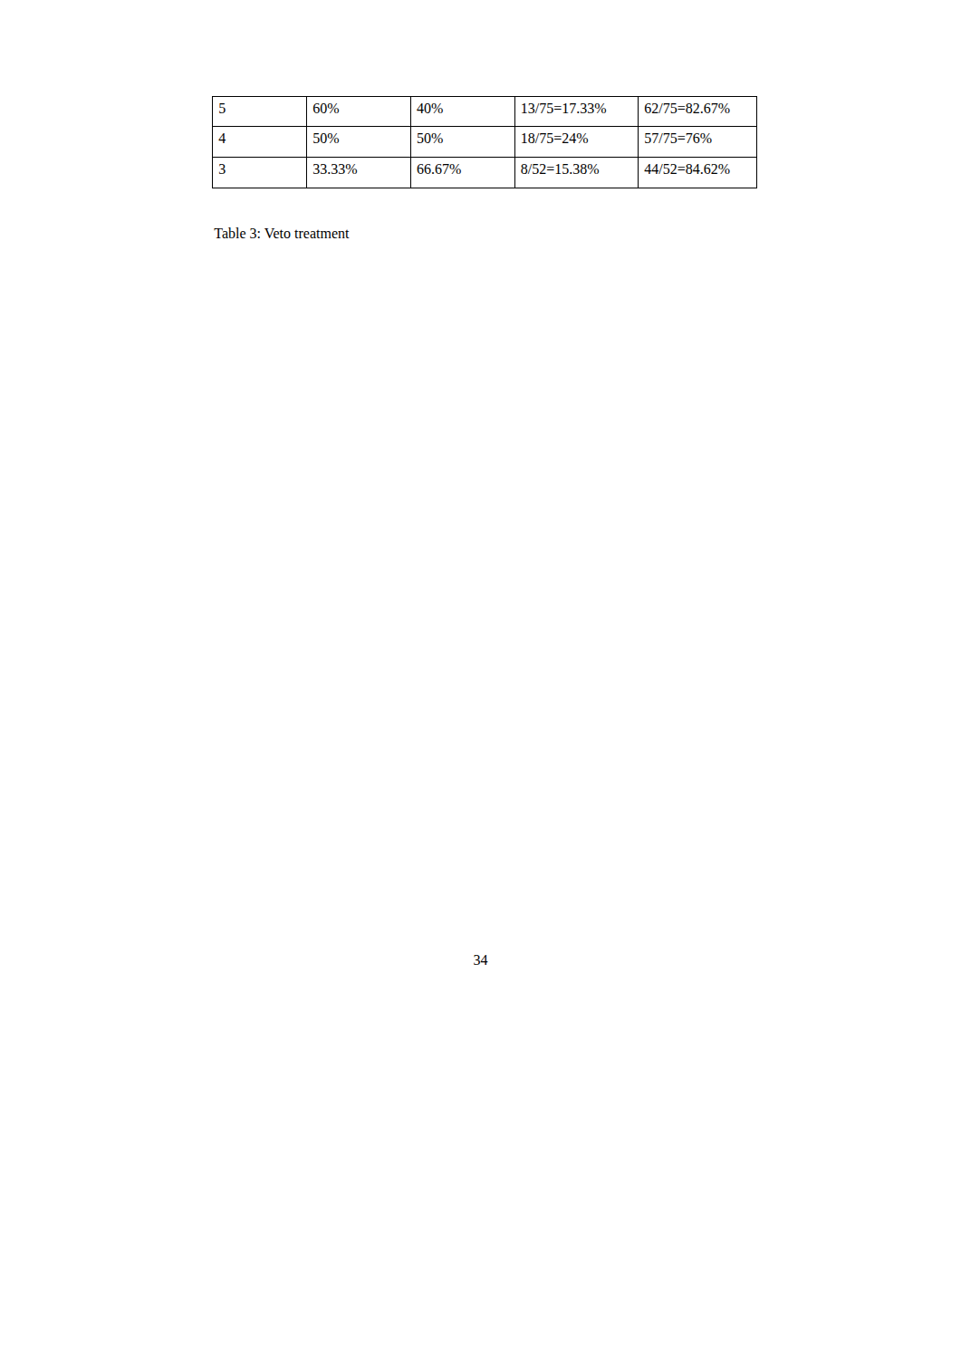| 5 | 60% | 40% | 13/75=17.33% | 62/75=82.67% |
| 4 | 50% | 50% | 18/75=24% | 57/75=76% |
| 3 | 33.33% | 66.67% | 8/52=15.38% | 44/52=84.62% |
Table 3: Veto treatment
34